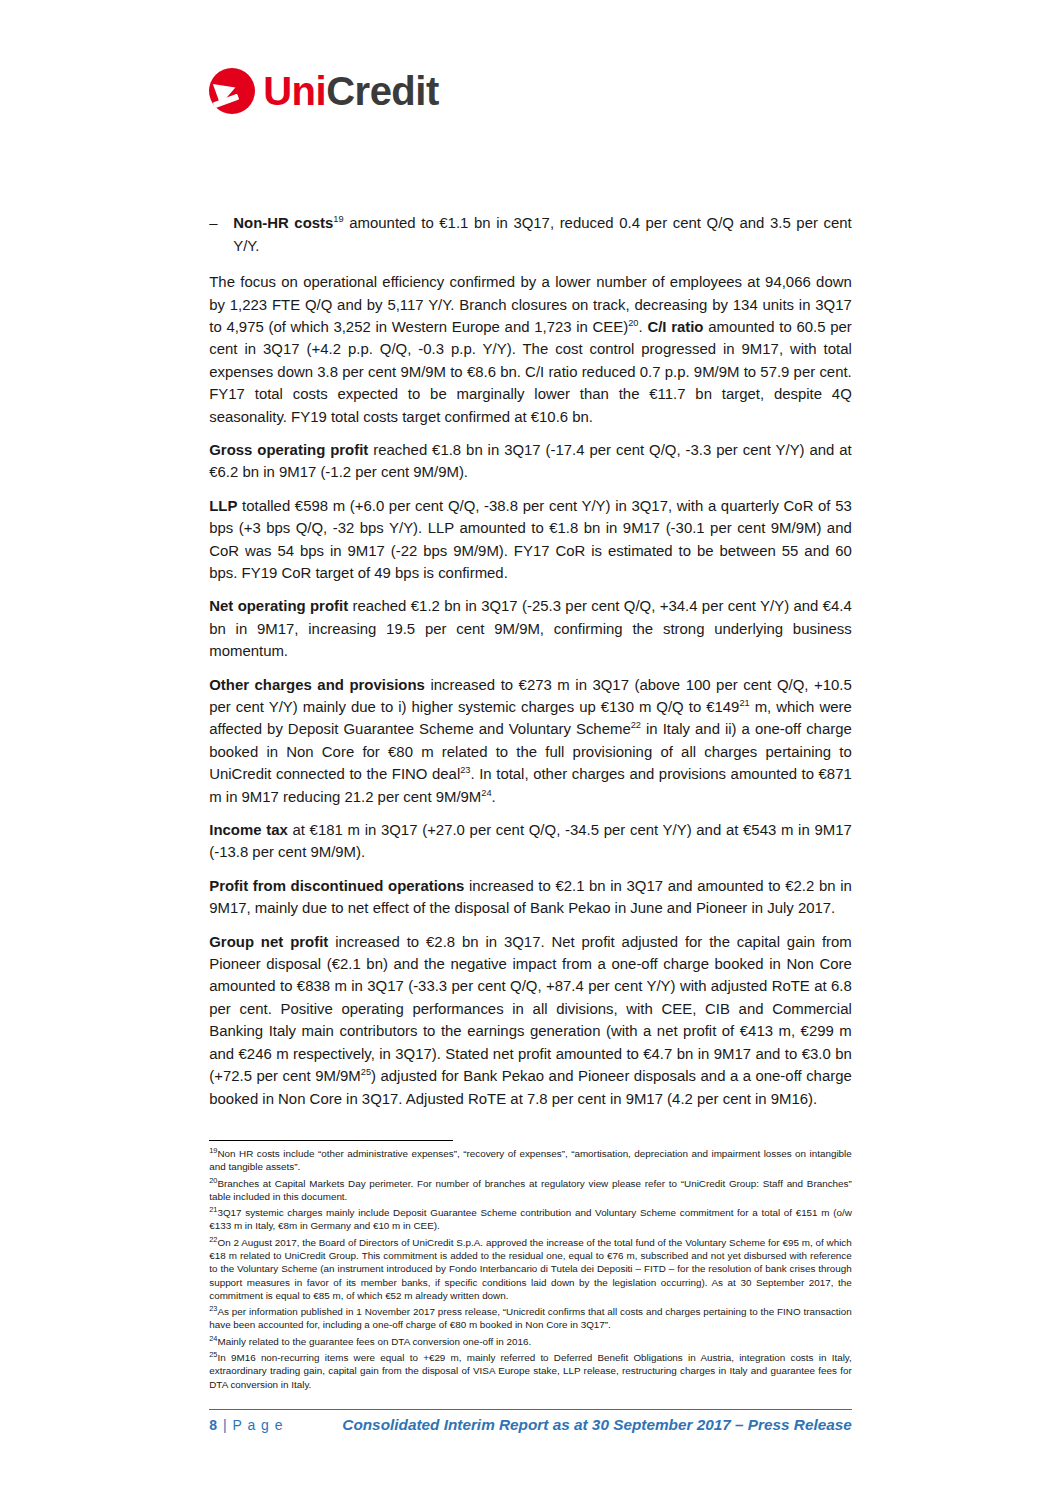Uni Credit
–
Non-HR costs19 amounted to €1.1 bn in 3Q17, reduced 0.4 per cent Q/Q and 3.5 per cent Y/Y.
The focus on operational efficiency confirmed by a lower number of employees at 94,066 down by 1,223 FTE Q/Q and by 5,117 Y/Y. Branch closures on track, decreasing by 134 units in 3Q17 to 4,975 (of which 3,252 in Western Europe and 1,723 in CEE)20. C/I ratio amounted to 60.5 per cent in 3Q17 (+4.2 p.p. Q/Q, -0.3 p.p. Y/Y). The cost control progressed in 9M17, with total expenses down 3.8 per cent 9M/9M to €8.6 bn. C/I ratio reduced 0.7 p.p. 9M/9M to 57.9 per cent. FY17 total costs expected to be marginally lower than the €11.7 bn target, despite 4Q seasonality. FY19 total costs target confirmed at €10.6 bn.
Gross operating profit reached €1.8 bn in 3Q17 (-17.4 per cent Q/Q, -3.3 per cent Y/Y) and at €6.2 bn in 9M17 (-1.2 per cent 9M/9M).
LLP totalled €598 m (+6.0 per cent Q/Q, -38.8 per cent Y/Y) in 3Q17, with a quarterly CoR of 53 bps (+3 bps Q/Q, -32 bps Y/Y). LLP amounted to €1.8 bn in 9M17 (-30.1 per cent 9M/9M) and CoR was 54 bps in 9M17 (-22 bps 9M/9M). FY17 CoR is estimated to be between 55 and 60 bps. FY19 CoR target of 49 bps is confirmed.
Net operating profit reached €1.2 bn in 3Q17 (-25.3 per cent Q/Q, +34.4 per cent Y/Y) and €4.4 bn in 9M17, increasing 19.5 per cent 9M/9M, confirming the strong underlying business momentum.
Other charges and provisions increased to €273 m in 3Q17 (above 100 per cent Q/Q, +10.5 per cent Y/Y) mainly due to i) higher systemic charges up €130 m Q/Q to €14921 m, which were affected by Deposit Guarantee Scheme and Voluntary Scheme22 in Italy and ii) a one-off charge booked in Non Core for €80 m related to the full provisioning of all charges pertaining to UniCredit connected to the FINO deal23. In total, other charges and provisions amounted to €871 m in 9M17 reducing 21.2 per cent 9M/9M24.
Income tax at €181 m in 3Q17 (+27.0 per cent Q/Q, -34.5 per cent Y/Y) and at €543 m in 9M17 (-13.8 per cent 9M/9M).
Profit from discontinued operations increased to €2.1 bn in 3Q17 and amounted to €2.2 bn in 9M17, mainly due to net effect of the disposal of Bank Pekao in June and Pioneer in July 2017.
Group net profit increased to €2.8 bn in 3Q17. Net profit adjusted for the capital gain from Pioneer disposal (€2.1 bn) and the negative impact from a one-off charge booked in Non Core amounted to €838 m in 3Q17 (-33.3 per cent Q/Q, +87.4 per cent Y/Y) with adjusted RoTE at 6.8 per cent. Positive operating performances in all divisions, with CEE, CIB and Commercial Banking Italy main contributors to the earnings generation (with a net profit of €413 m, €299 m and €246 m respectively, in 3Q17). Stated net profit amounted to €4.7 bn in 9M17 and to €3.0 bn (+72.5 per cent 9M/9M25) adjusted for Bank Pekao and Pioneer disposals and a a one-off charge booked in Non Core in 3Q17. Adjusted RoTE at 7.8 per cent in 9M17 (4.2 per cent in 9M16).
19Non HR costs include “other administrative expenses”, “recovery of expenses”, “amortisation, depreciation and impairment losses on intangible and tangible assets”.
20Branches at Capital Markets Day perimeter. For number of branches at regulatory view please refer to “UniCredit Group: Staff and Branches” table included in this document.
213Q17 systemic charges mainly include Deposit Guarantee Scheme contribution and Voluntary Scheme commitment for a total of €151 m (o/w €133 m in Italy, €8m in Germany and €10 m in CEE).
22On 2 August 2017, the Board of Directors of UniCredit S.p.A. approved the increase of the total fund of the Voluntary Scheme for €95 m, of which €18 m related to UniCredit Group. This commitment is added to the residual one, equal to €76 m, subscribed and not yet disbursed with reference to the Voluntary Scheme (an instrument introduced by Fondo Interbancario di Tutela dei Depositi – FITD – for the resolution of bank crises through support measures in favor of its member banks, if specific conditions laid down by the legislation occurring). As at 30 September 2017, the commitment is equal to €85 m, of which €52 m already written down.
23As per information published in 1 November 2017 press release, “Unicredit confirms that all costs and charges pertaining to the FINO transaction have been accounted for, including a one-off charge of €80 m booked in Non Core in 3Q17”.
24Mainly related to the guarantee fees on DTA conversion one-off in 2016.
25In 9M16 non-recurring items were equal to +€29 m, mainly referred to Deferred Benefit Obligations in Austria, integration costs in Italy, extraordinary trading gain, capital gain from the disposal of VISA Europe stake, LLP release, restructuring charges in Italy and guarantee fees for DTA conversion in Italy.
8 | P a g e
Consolidated Interim Report as at 30 September 2017 – Press Release